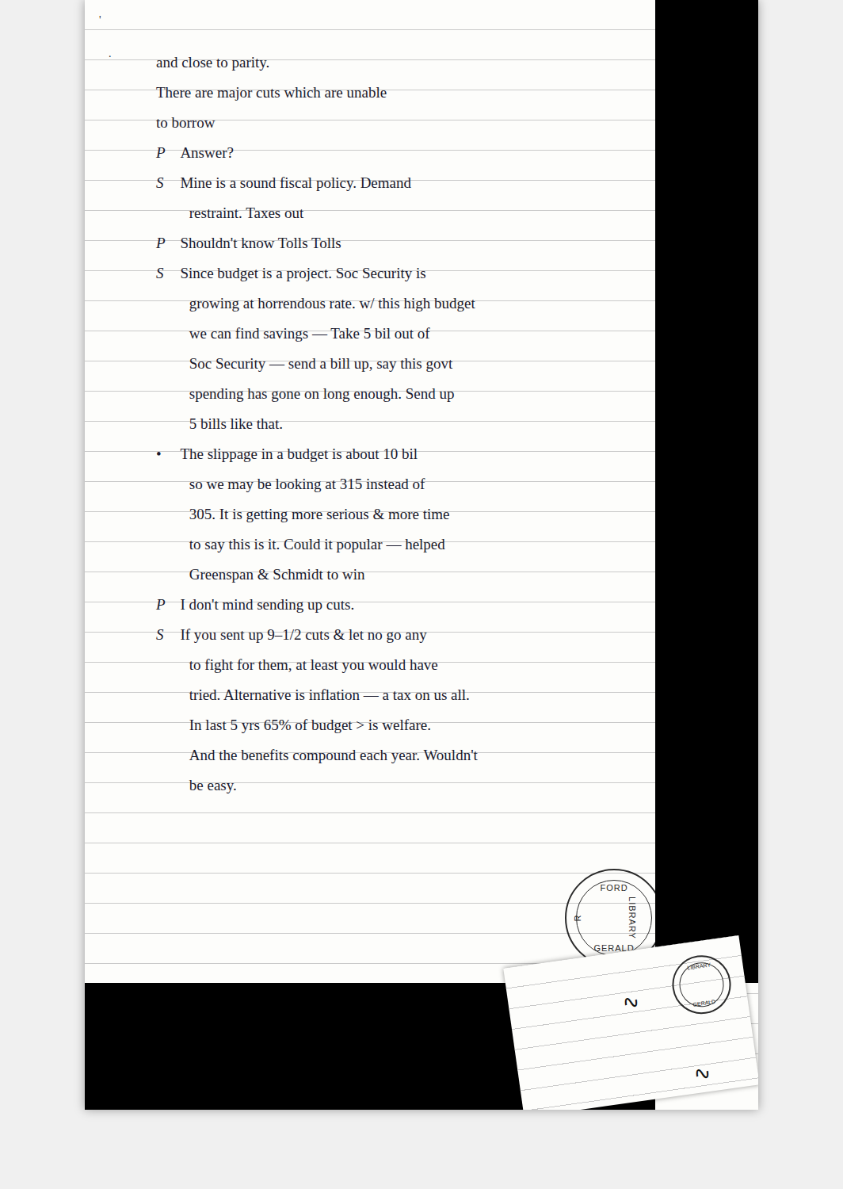'
.
and close to parity.
There are major cuts which are unable
to borrow
PAnswer?
SMine is a sound fiscal policy. Demand
restraint. Taxes out
PShouldn't know Tolls Tolls
SSince budget is a project. Soc Security is
growing at horrendous rate. w/ this high budget
we can find savings — Take 5 bil out of
Soc Security — send a bill up, say this govt
spending has gone on long enough. Send up
5 bills like that.
•The slippage in a budget is about 10 bil
so we may be looking at 315 instead of
305. It is getting more serious & more time
to say this is it. Could it popular — helped
Greenspan & Schmidt to win
PI don't mind sending up cuts.
SIf you sent up 9–1/2 cuts & let no go any
to fight for them, at least you would have
tried. Alternative is inflation — a tax on us all.
In last 5 yrs 65% of budget > is welfare.
And the benefits compound each year. Wouldn't
be easy.
FORD GERALD R LIBRARY
LIBRARY GERALD
∿
∿